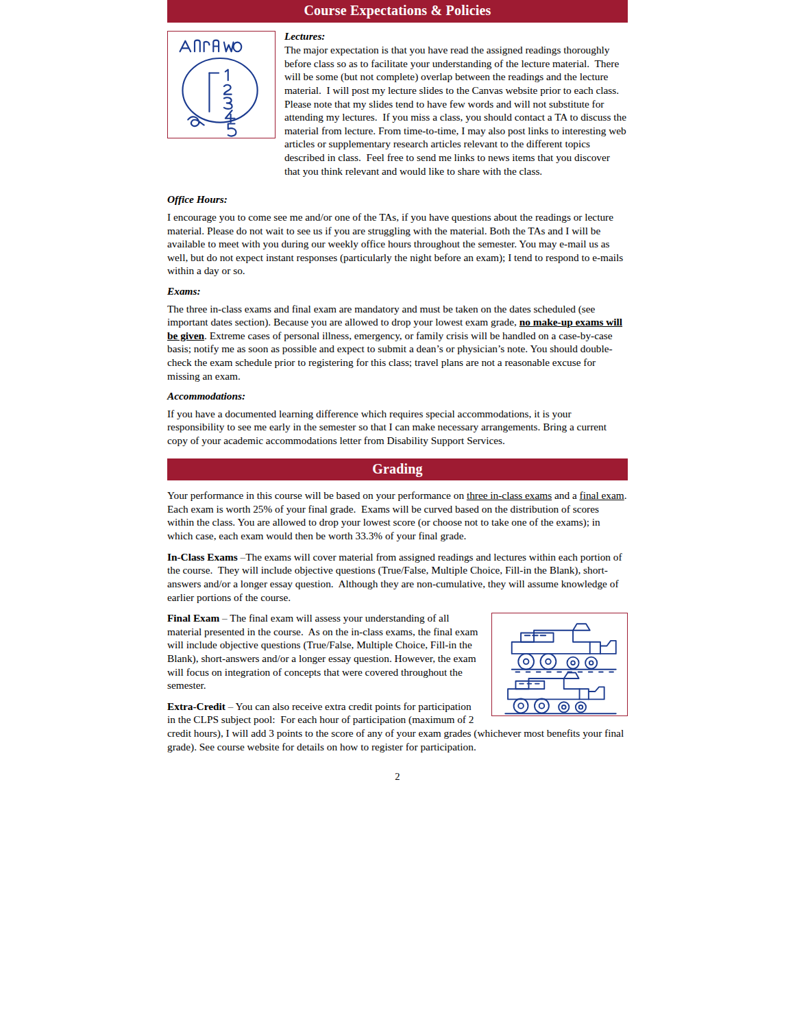Course Expectations & Policies
Lectures:
The major expectation is that you have read the assigned readings thoroughly before class so as to facilitate your understanding of the lecture material. There will be some (but not complete) overlap between the readings and the lecture material. I will post my lecture slides to the Canvas website prior to each class. Please note that my slides tend to have few words and will not substitute for attending my lectures. If you miss a class, you should contact a TA to discuss the material from lecture. From time-to-time, I may also post links to interesting web articles or supplementary research articles relevant to the different topics described in class. Feel free to send me links to news items that you discover that you think relevant and would like to share with the class.
Office Hours:
I encourage you to come see me and/or one of the TAs, if you have questions about the readings or lecture material. Please do not wait to see us if you are struggling with the material. Both the TAs and I will be available to meet with you during our weekly office hours throughout the semester. You may e-mail us as well, but do not expect instant responses (particularly the night before an exam); I tend to respond to e-mails within a day or so.
Exams:
The three in-class exams and final exam are mandatory and must be taken on the dates scheduled (see important dates section). Because you are allowed to drop your lowest exam grade, no make-up exams will be given. Extreme cases of personal illness, emergency, or family crisis will be handled on a case-by-case basis; notify me as soon as possible and expect to submit a dean’s or physician’s note. You should double-check the exam schedule prior to registering for this class; travel plans are not a reasonable excuse for missing an exam.
Accommodations:
If you have a documented learning difference which requires special accommodations, it is your responsibility to see me early in the semester so that I can make necessary arrangements. Bring a current copy of your academic accommodations letter from Disability Support Services.
Grading
Your performance in this course will be based on your performance on three in-class exams and a final exam. Each exam is worth 25% of your final grade. Exams will be curved based on the distribution of scores within the class. You are allowed to drop your lowest score (or choose not to take one of the exams); in which case, each exam would then be worth 33.3% of your final grade.
In-Class Exams –The exams will cover material from assigned readings and lectures within each portion of the course. They will include objective questions (True/False, Multiple Choice, Fill-in the Blank), short-answers and/or a longer essay question. Although they are non-cumulative, they will assume knowledge of earlier portions of the course.
Final Exam – The final exam will assess your understanding of all material presented in the course. As on the in-class exams, the final exam will include objective questions (True/False, Multiple Choice, Fill-in the Blank), short-answers and/or a longer essay question. However, the exam will focus on integration of concepts that were covered throughout the semester.
Extra-Credit – You can also receive extra credit points for participation in the CLPS subject pool: For each hour of participation (maximum of 2 credit hours), I will add 3 points to the score of any of your exam grades (whichever most benefits your final grade). See course website for details on how to register for participation.
2